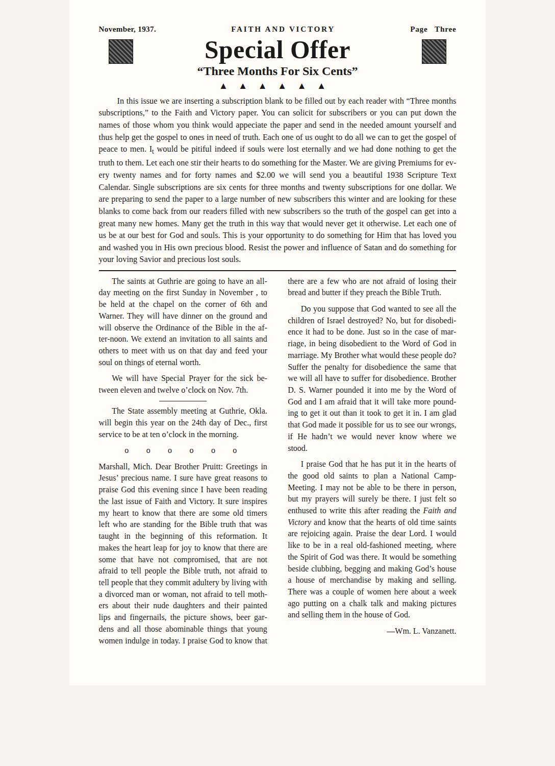November, 1937. FAITH AND VICTORY PageThree
Special Offer
“Three Months For Six Cents”
▲▲▲▲▲▲
In this issue we are inserting a subscription blank to be filled out by each reader with “Three months subscriptions,” to the Faith and Victory paper. You can solicit for subscribers or you can put down the names of those whom you think would appeciate the paper and send in the needed amount yourself and thus help get the gospel to ones in need of truth. Each one of us ought to do all we can to get the gospel of peace to men. It would be pitiful indeed if souls were lost eternally and we had done nothing to get the truth to them. Let each one stir their hearts to do something for the Master. We are giving Premiums for every twenty names and for forty names and $2.00 we will send you a beautiful 1938 Scripture Text Calendar. Single subscriptions are six cents for three months and twenty subscriptions for one dollar. We are preparing to send the paper to a large number of new subscribers this winter and are looking for these blanks to come back from our readers filled with new subscribers so the truth of the gospel can get into a great many new homes. Many get the truth in this way that would never get it otherwise. Let each one of us be at our best for God and souls. This is your opportunity to do something for Him that has loved you and washed you in His own precious blood. Resist the power and influence of Satan and do something for your loving Savior and precious lost souls.
The saints at Guthrie are going to have an all-day meeting on the first Sunday in November , to be held at the chapel on the corner of 6th and Warner. They will have dinner on the ground and will observe the Ordinance of the Bible in the after-noon. We extend an invitation to all saints and others to meet with us on that day and feed your soul on things of eternal worth.
We will have Special Prayer for the sick between eleven and twelve o’clock on Nov. 7th.
The State assembly meeting at Guthrie, Okla. will begin this year on the 24th day of Dec., first service to be at ten o’clock in the morning.
o o o o o o
Marshall, Mich. Dear Brother Pruitt: Greetings in Jesus’ precious name. I sure have great reasons to praise God this evening since I have been reading the last issue of Faith and Victory. It sure inspires my heart to know that there are some old timers left who are standing for the Bible truth that was taught in the beginning of this reformation. It makes the heart leap for joy to know that there are some that have not compromised, that are not afraid to tell people the Bible truth, not afraid to tell people that they commit adultery by living with a divorced man or woman, not afraid to tell mothers about their nude daughters and their painted lips and fingernails, the picture shows, beer gardens and all those abominable things that young women indulge in today. I praise God to know that there are a few who are not afraid of losing their bread and butter if they preach the Bible Truth.
Do you suppose that God wanted to see all the children of Israel destroyed? No, but for disobedience it had to be done. Just so in the case of marriage, in being disobedient to the Word of God in marriage. My Brother what would these people do? Suffer the penalty for disobedience the same that we will all have to suffer for disobedience. Brother D. S. Warner pounded it into me by the Word of God and I am afraid that it will take more pounding to get it out than it took to get it in. I am glad that God made it possible for us to see our wrongs, if He hadn’t we would never know where we stood.
I praise God that he has put it in the hearts of the good old saints to plan a National Camp-Meeting. I may not be able to be there in person, but my prayers will surely be there. I just felt so enthused to write this after reading the Faith and Victory and know that the hearts of old time saints are rejoicing again. Praise the dear Lord. I would like to be in a real old-fashioned meeting, where the Spirit of God was there. It would be something beside clubbing, begging and making God’s house a house of merchandise by making and selling. There was a couple of women here about a week ago putting on a chalk talk and making pictures and selling them in the house of God.
—Wm. L. Vanzanett.